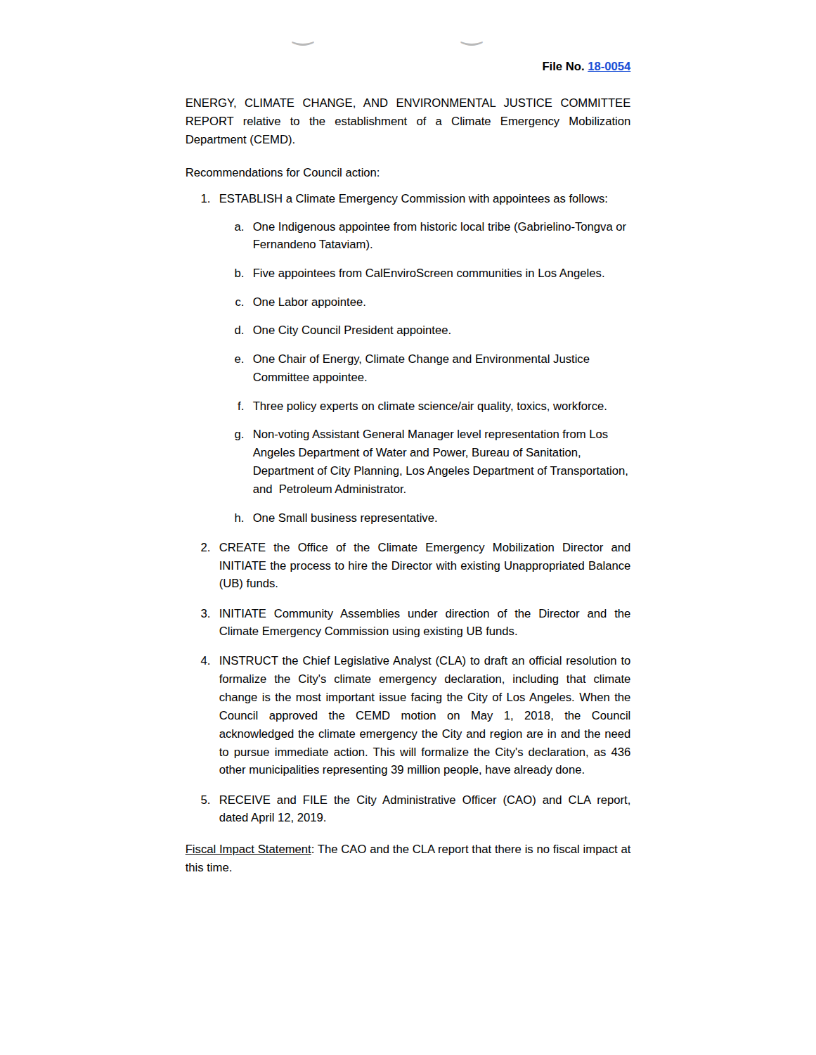‿ ‿
File No. 18-0054
ENERGY, CLIMATE CHANGE, AND ENVIRONMENTAL JUSTICE COMMITTEE REPORT relative to the establishment of a Climate Emergency Mobilization Department (CEMD).
Recommendations for Council action:
ESTABLISH a Climate Emergency Commission with appointees as follows:
One Indigenous appointee from historic local tribe (Gabrielino-Tongva or Fernandeno Tataviam).
Five appointees from CalEnviroScreen communities in Los Angeles.
One Labor appointee.
One City Council President appointee.
One Chair of Energy, Climate Change and Environmental Justice Committee appointee.
Three policy experts on climate science/air quality, toxics, workforce.
Non-voting Assistant General Manager level representation from Los Angeles Department of Water and Power, Bureau of Sanitation, Department of City Planning, Los Angeles Department of Transportation, and Petroleum Administrator.
One Small business representative.
CREATE the Office of the Climate Emergency Mobilization Director and INITIATE the process to hire the Director with existing Unappropriated Balance (UB) funds.
INITIATE Community Assemblies under direction of the Director and the Climate Emergency Commission using existing UB funds.
INSTRUCT the Chief Legislative Analyst (CLA) to draft an official resolution to formalize the City's climate emergency declaration, including that climate change is the most important issue facing the City of Los Angeles. When the Council approved the CEMD motion on May 1, 2018, the Council acknowledged the climate emergency the City and region are in and the need to pursue immediate action. This will formalize the City's declaration, as 436 other municipalities representing 39 million people, have already done.
RECEIVE and FILE the City Administrative Officer (CAO) and CLA report, dated April 12, 2019.
Fiscal Impact Statement: The CAO and the CLA report that there is no fiscal impact at this time.